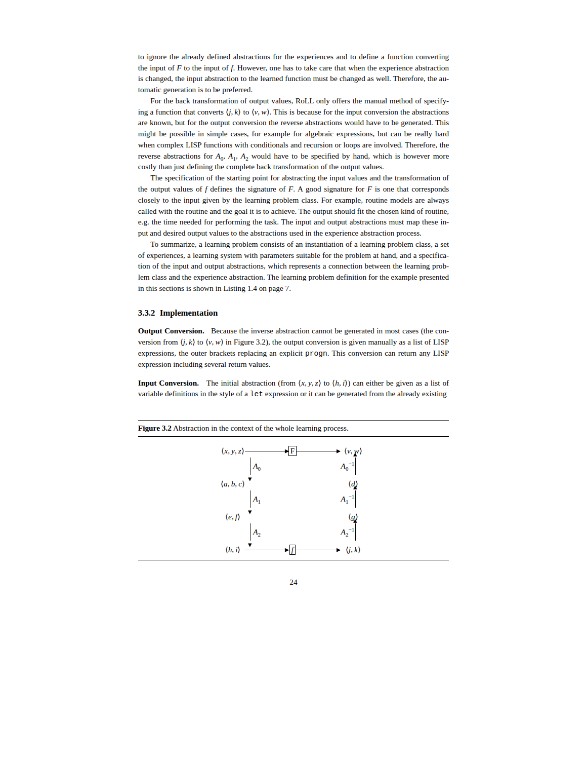to ignore the already defined abstractions for the experiences and to define a function converting the input of F to the input of f. However, one has to take care that when the experience abstraction is changed, the input abstraction to the learned function must be changed as well. Therefore, the automatic generation is to be preferred.
For the back transformation of output values, RoLL only offers the manual method of specifying a function that converts ⟨j, k⟩ to ⟨v, w⟩. This is because for the input conversion the abstractions are known, but for the output conversion the reverse abstractions would have to be generated. This might be possible in simple cases, for example for algebraic expressions, but can be really hard when complex LISP functions with conditionals and recursion or loops are involved. Therefore, the reverse abstractions for A0, A1, A2 would have to be specified by hand, which is however more costly than just defining the complete back transformation of the output values.
The specification of the starting point for abstracting the input values and the transformation of the output values of f defines the signature of F. A good signature for F is one that corresponds closely to the input given by the learning problem class. For example, routine models are always called with the routine and the goal it is to achieve. The output should fit the chosen kind of routine, e.g. the time needed for performing the task. The input and output abstractions must map these input and desired output values to the abstractions used in the experience abstraction process.
To summarize, a learning problem consists of an instantiation of a learning problem class, a set of experiences, a learning system with parameters suitable for the problem at hand, and a specification of the input and output abstractions, which represents a connection between the learning problem class and the experience abstraction. The learning problem definition for the example presented in this sections is shown in Listing 1.4 on page 7.
3.3.2 Implementation
Output Conversion. Because the inverse abstraction cannot be generated in most cases (the conversion from ⟨j, k⟩ to ⟨v, w⟩ in Figure 3.2), the output conversion is given manually as a list of LISP expressions, the outer brackets replacing an explicit progn. This conversion can return any LISP expression including several return values.
Input Conversion. The initial abstraction (from ⟨x, y, z⟩ to ⟨h, i⟩) can either be given as a list of variable definitions in the style of a let expression or it can be generated from the already existing
Figure 3.2 Abstraction in the context of the whole learning process.
| ⟨ x , y , z ⟩ | ▸ | F | ▸ | ⟨ v , w ⟩ |
| | ▾ A 0 | | ▴ A 0 −1 |
| ⟨ a , b , c ⟩ | | | | ⟨ d ⟩ |
| | ▾ A 1 | | ▴ A 1 −1 |
| ⟨ e , f ⟩ | | | | ⟨ g ⟩ |
| | ▾ A 2 | | ▴ A 2 −1 |
| ⟨ h , i ⟩ | ▸ | f | ▸ | ⟨ j , k ⟩ |
24